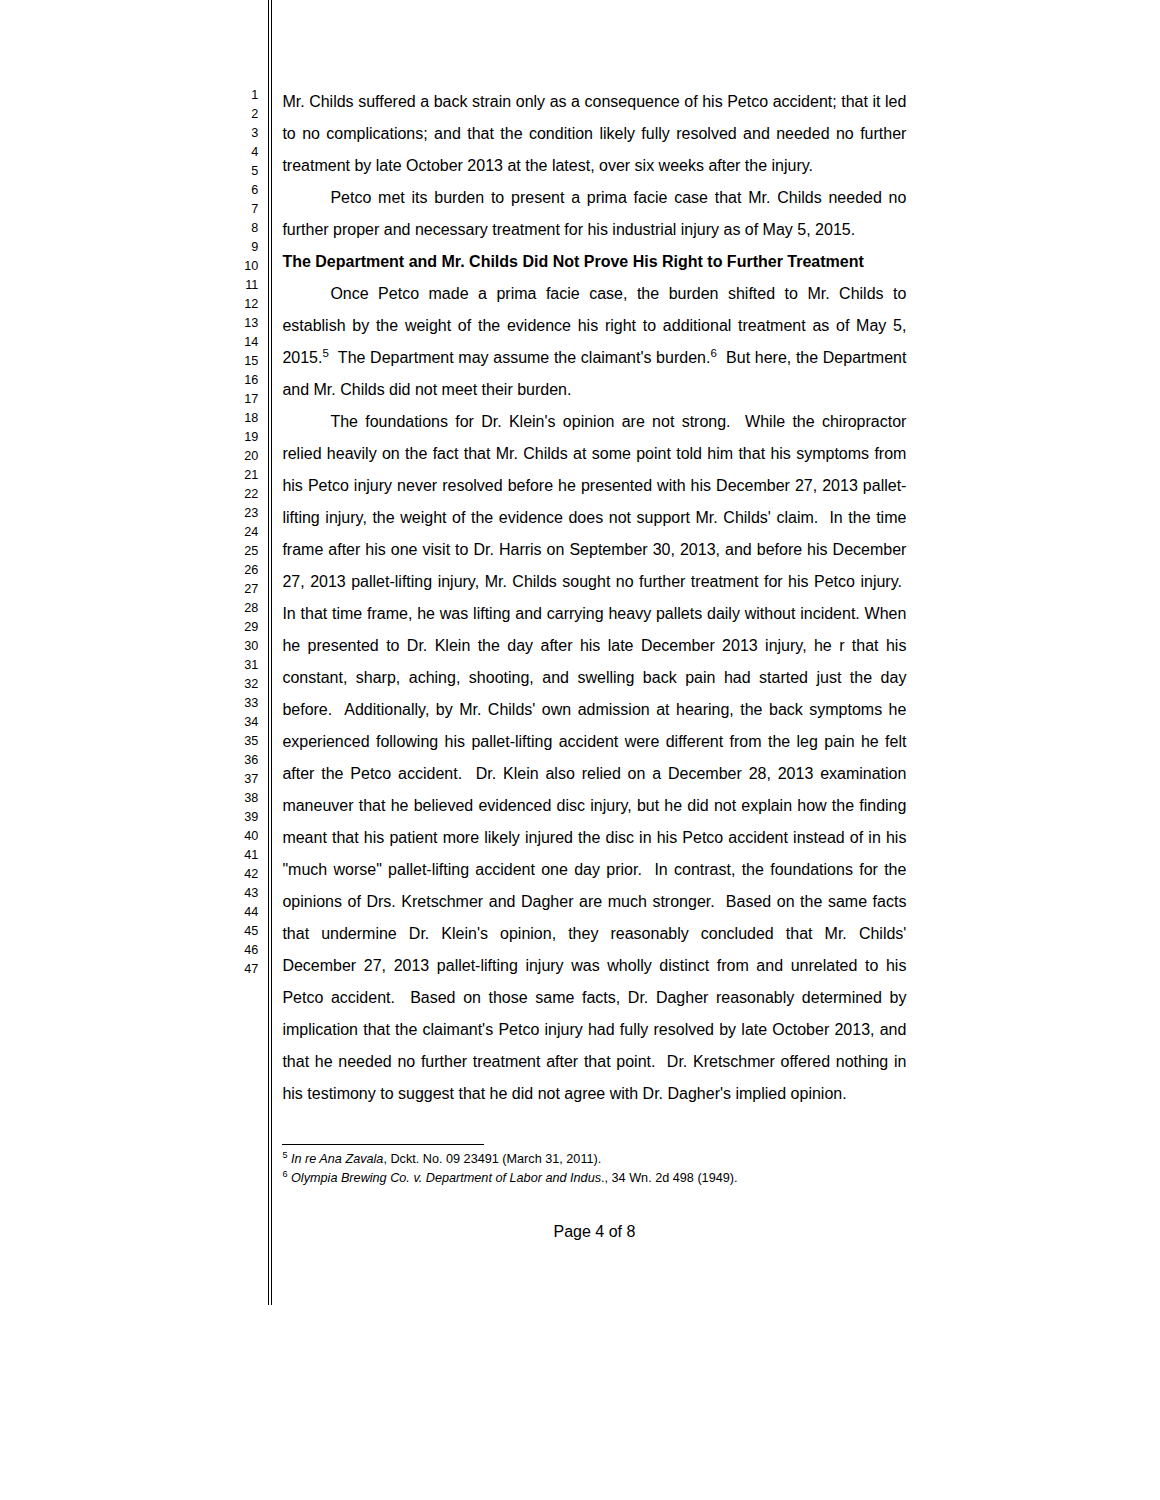1
2
3
4
5
6
7
8
9
10
11
12
13
14
15
16
17
18
19
20
21
22
23
24
25
26
27
28
29
30
31
32
33
34
35
36
37
38
39
40
41
42
43
44
45
46
47
Mr. Childs suffered a back strain only as a consequence of his Petco accident; that it led to no complications; and that the condition likely fully resolved and needed no further treatment by late October 2013 at the latest, over six weeks after the injury.
Petco met its burden to present a prima facie case that Mr. Childs needed no further proper and necessary treatment for his industrial injury as of May 5, 2015.
The Department and Mr. Childs Did Not Prove His Right to Further Treatment
Once Petco made a prima facie case, the burden shifted to Mr. Childs to establish by the weight of the evidence his right to additional treatment as of May 5, 2015.5 The Department may assume the claimant's burden.6 But here, the Department and Mr. Childs did not meet their burden.
The foundations for Dr. Klein's opinion are not strong. While the chiropractor relied heavily on the fact that Mr. Childs at some point told him that his symptoms from his Petco injury never resolved before he presented with his December 27, 2013 pallet-lifting injury, the weight of the evidence does not support Mr. Childs' claim. In the time frame after his one visit to Dr. Harris on September 30, 2013, and before his December 27, 2013 pallet-lifting injury, Mr. Childs sought no further treatment for his Petco injury. In that time frame, he was lifting and carrying heavy pallets daily without incident. When he presented to Dr. Klein the day after his late December 2013 injury, he r that his constant, sharp, aching, shooting, and swelling back pain had started just the day before. Additionally, by Mr. Childs' own admission at hearing, the back symptoms he experienced following his pallet-lifting accident were different from the leg pain he felt after the Petco accident. Dr. Klein also relied on a December 28, 2013 examination maneuver that he believed evidenced disc injury, but he did not explain how the finding meant that his patient more likely injured the disc in his Petco accident instead of in his "much worse" pallet-lifting accident one day prior. In contrast, the foundations for the opinions of Drs. Kretschmer and Dagher are much stronger. Based on the same facts that undermine Dr. Klein's opinion, they reasonably concluded that Mr. Childs' December 27, 2013 pallet-lifting injury was wholly distinct from and unrelated to his Petco accident. Based on those same facts, Dr. Dagher reasonably determined by implication that the claimant's Petco injury had fully resolved by late October 2013, and that he needed no further treatment after that point. Dr. Kretschmer offered nothing in his testimony to suggest that he did not agree with Dr. Dagher's implied opinion.
5 In re Ana Zavala, Dckt. No. 09 23491 (March 31, 2011).
6 Olympia Brewing Co. v. Department of Labor and Indus., 34 Wn. 2d 498 (1949).
Page 4 of 8